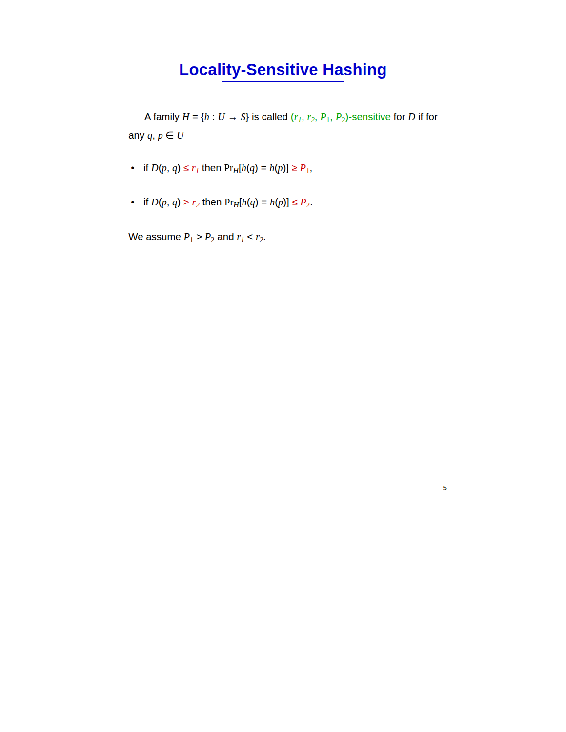Locality-Sensitive Hashing
A family H = {h : U → S} is called (r 1, r 2, P 1, P 2)-sensitive for D if for any q, p ∈ U
if D(p, q) ≤ r 1 then Pr H[h(q) = h(p)] ≥ P 1,
if D(p, q) > r 2 then Pr H[h(q) = h(p)] ≤ P 2.
We assume P 1 > P 2 and r 1 < r 2.
5